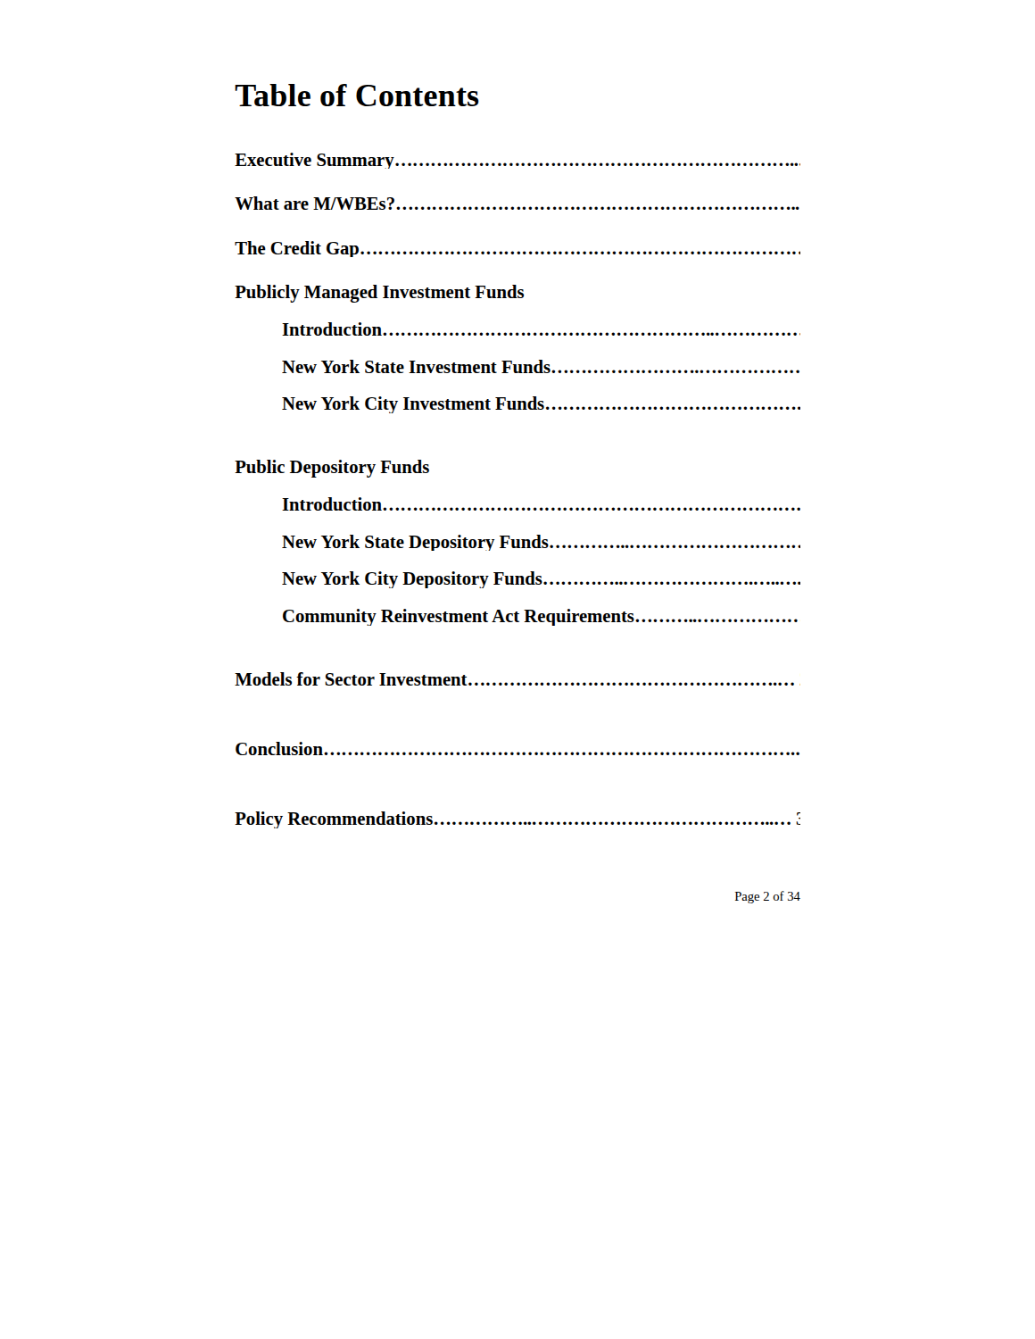Table of Contents
Executive Summary…………………………………………………………..…..… 3
What are M/WBEs?…………………………………………………………..……..4
The Credit Gap…………………………………………………………………..… 6
Publicly Managed Investment Funds
Introduction………………………………………………..………………..8
New York State Investment Funds…………………….…………………9
New York City Investment Funds………………………………………..13
Public Depository Funds
Introduction…………………………………………………………………..… 16
New York State Depository Funds…………..………………………… 17
New York City Depository Funds…………..………………….…..….. 19
Community Reinvestment Act Requirements………..…………………. 24
Models for Sector Investment…………………………………………….… 27
Conclusion…………………………………………………………………….… 32
Policy Recommendations……………..…………………………………..… 33
Page 2 of 34